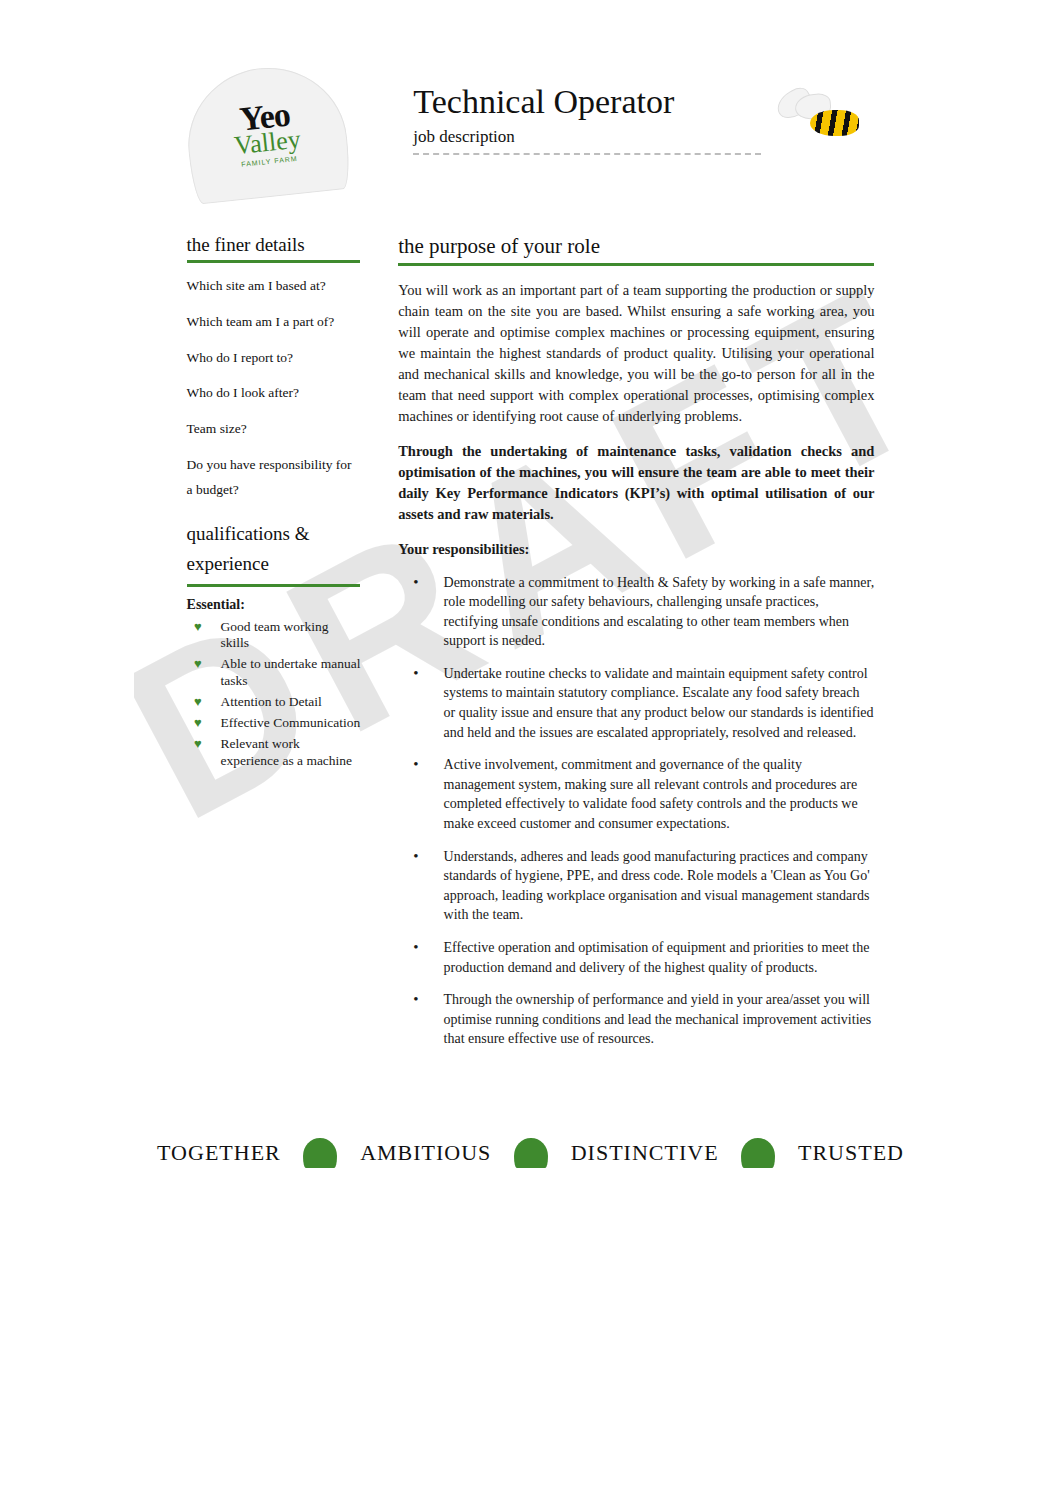DRAFT
Yeo Valley FAMILY FARM
Technical Operator
job description
the finer details
Which site am I based at?
Which team am I a part of?
Who do I report to?
Who do I look after?
Team size?
Do you have responsibility for a budget?
qualifications & experience
Essential:
Good team working skills
Able to undertake manual tasks
Attention to Detail
Effective Communication
Relevant work experience as a machine
the purpose of your role
You will work as an important part of a team supporting the production or supply chain team on the site you are based. Whilst ensuring a safe working area, you will operate and optimise complex machines or processing equipment, ensuring we maintain the highest standards of product quality. Utilising your operational and mechanical skills and knowledge, you will be the go-to person for all in the team that need support with complex operational processes, optimising complex machines or identifying root cause of underlying problems.
Through the undertaking of maintenance tasks, validation checks and optimisation of the machines, you will ensure the team are able to meet their daily Key Performance Indicators (KPI’s) with optimal utilisation of our assets and raw materials.
Your responsibilities:
Demonstrate a commitment to Health & Safety by working in a safe manner, role modelling our safety behaviours, challenging unsafe practices, rectifying unsafe conditions and escalating to other team members when support is needed.
Undertake routine checks to validate and maintain equipment safety control systems to maintain statutory compliance. Escalate any food safety breach or quality issue and ensure that any product below our standards is identified and held and the issues are escalated appropriately, resolved and released.
Active involvement, commitment and governance of the quality management system, making sure all relevant controls and procedures are completed effectively to validate food safety controls and the products we make exceed customer and consumer expectations.
Understands, adheres and leads good manufacturing practices and company standards of hygiene, PPE, and dress code. Role models a 'Clean as You Go' approach, leading workplace organisation and visual management standards with the team.
Effective operation and optimisation of equipment and priorities to meet the production demand and delivery of the highest quality of products.
Through the ownership of performance and yield in your area/asset you will optimise running conditions and lead the mechanical improvement activities that ensure effective use of resources.
TOGETHER AMBITIOUS DISTINCTIVE TRUSTED